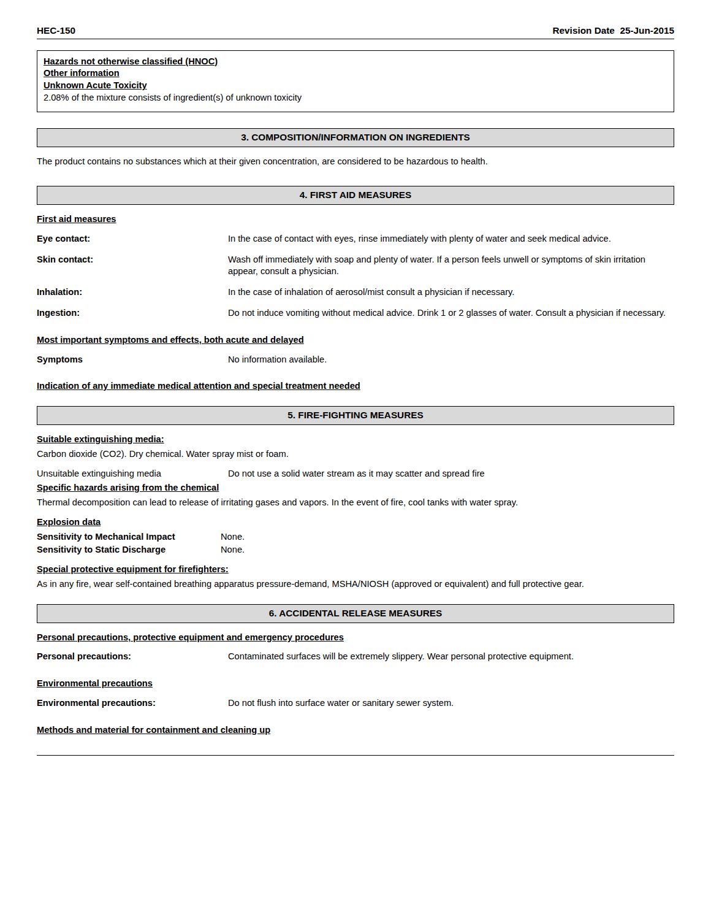HEC-150 Revision Date 25-Jun-2015
Hazards not otherwise classified (HNOC)
Other information
Unknown Acute Toxicity
2.08% of the mixture consists of ingredient(s) of unknown toxicity
3. COMPOSITION/INFORMATION ON INGREDIENTS
The product contains no substances which at their given concentration, are considered to be hazardous to health.
4. FIRST AID MEASURES
First aid measures
| Eye contact: | In the case of contact with eyes, rinse immediately with plenty of water and seek medical advice. |
| Skin contact: | Wash off immediately with soap and plenty of water. If a person feels unwell or symptoms of skin irritation appear, consult a physician. |
| Inhalation: | In the case of inhalation of aerosol/mist consult a physician if necessary. |
| Ingestion: | Do not induce vomiting without medical advice. Drink 1 or 2 glasses of water. Consult a physician if necessary. |
Most important symptoms and effects, both acute and delayed
| Symptoms | No information available. |
Indication of any immediate medical attention and special treatment needed
5. FIRE-FIGHTING MEASURES
Suitable extinguishing media:
Carbon dioxide (CO2). Dry chemical. Water spray mist or foam.
Unsuitable extinguishing media
Do not use a solid water stream as it may scatter and spread fire
Specific hazards arising from the chemical
Thermal decomposition can lead to release of irritating gases and vapors. In the event of fire, cool tanks with water spray.
Explosion data
Sensitivity to Mechanical Impact None.
Sensitivity to Static Discharge None.
Special protective equipment for firefighters:
As in any fire, wear self-contained breathing apparatus pressure-demand, MSHA/NIOSH (approved or equivalent) and full protective gear.
6. ACCIDENTAL RELEASE MEASURES
Personal precautions, protective equipment and emergency procedures
| Personal precautions: | Contaminated surfaces will be extremely slippery. Wear personal protective equipment. |
Environmental precautions
| Environmental precautions: | Do not flush into surface water or sanitary sewer system. |
Methods and material for containment and cleaning up